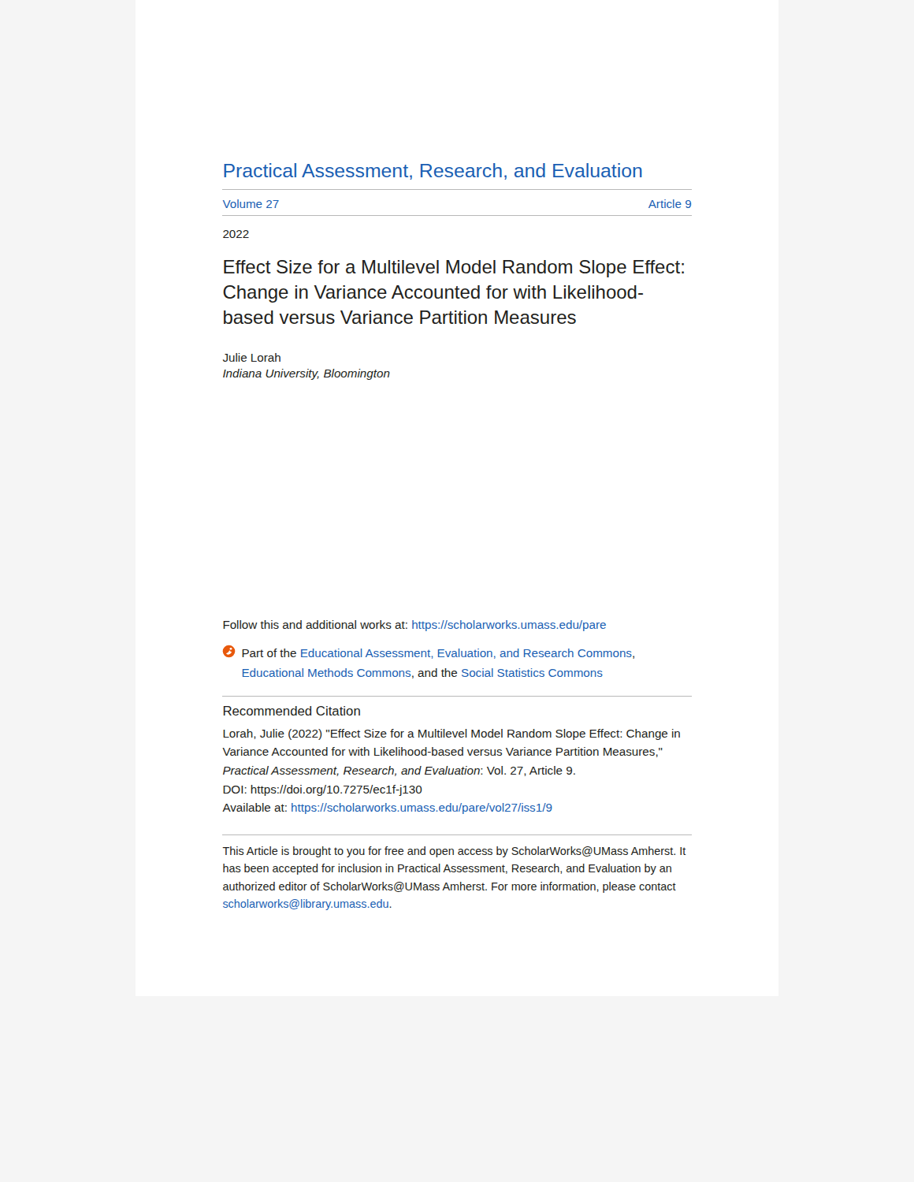Practical Assessment, Research, and Evaluation
Volume 27 Article 9
2022
Effect Size for a Multilevel Model Random Slope Effect: Change in Variance Accounted for with Likelihood-based versus Variance Partition Measures
Julie Lorah
Indiana University, Bloomington
Follow this and additional works at: https://scholarworks.umass.edu/pare
Part of the Educational Assessment, Evaluation, and Research Commons, Educational Methods Commons, and the Social Statistics Commons
Recommended Citation
Lorah, Julie (2022) "Effect Size for a Multilevel Model Random Slope Effect: Change in Variance Accounted for with Likelihood-based versus Variance Partition Measures," Practical Assessment, Research, and Evaluation: Vol. 27, Article 9.
DOI: https://doi.org/10.7275/ec1f-j130
Available at: https://scholarworks.umass.edu/pare/vol27/iss1/9
This Article is brought to you for free and open access by ScholarWorks@UMass Amherst. It has been accepted for inclusion in Practical Assessment, Research, and Evaluation by an authorized editor of ScholarWorks@UMass Amherst. For more information, please contact scholarworks@library.umass.edu.